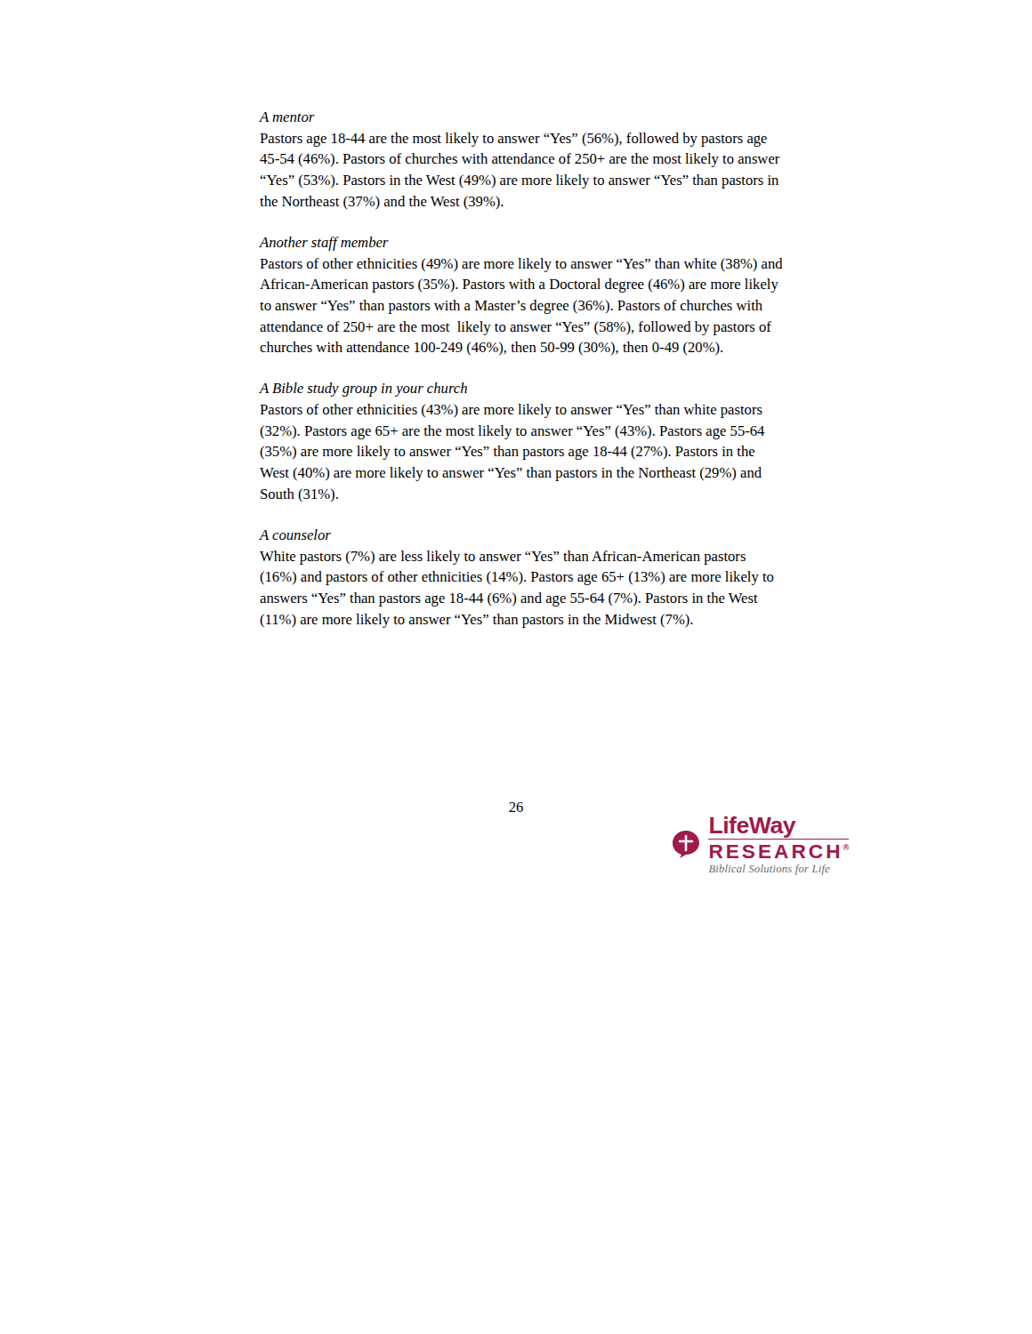A mentor
Pastors age 18-44 are the most likely to answer “Yes” (56%), followed by pastors age 45-54 (46%). Pastors of churches with attendance of 250+ are the most likely to answer “Yes” (53%). Pastors in the West (49%) are more likely to answer “Yes” than pastors in the Northeast (37%) and the West (39%).
Another staff member
Pastors of other ethnicities (49%) are more likely to answer “Yes” than white (38%) and African-American pastors (35%). Pastors with a Doctoral degree (46%) are more likely to answer “Yes” than pastors with a Master’s degree (36%). Pastors of churches with attendance of 250+ are the most likely to answer “Yes” (58%), followed by pastors of churches with attendance 100-249 (46%), then 50-99 (30%), then 0-49 (20%).
A Bible study group in your church
Pastors of other ethnicities (43%) are more likely to answer “Yes” than white pastors (32%). Pastors age 65+ are the most likely to answer “Yes” (43%). Pastors age 55-64 (35%) are more likely to answer “Yes” than pastors age 18-44 (27%). Pastors in the West (40%) are more likely to answer “Yes” than pastors in the Northeast (29%) and South (31%).
A counselor
White pastors (7%) are less likely to answer “Yes” than African-American pastors (16%) and pastors of other ethnicities (14%). Pastors age 65+ (13%) are more likely to answers “Yes” than pastors age 18-44 (6%) and age 55-64 (7%). Pastors in the West (11%) are more likely to answer “Yes” than pastors in the Midwest (7%).
26
LifeWay
RESEARCH®
Biblical Solutions for Life